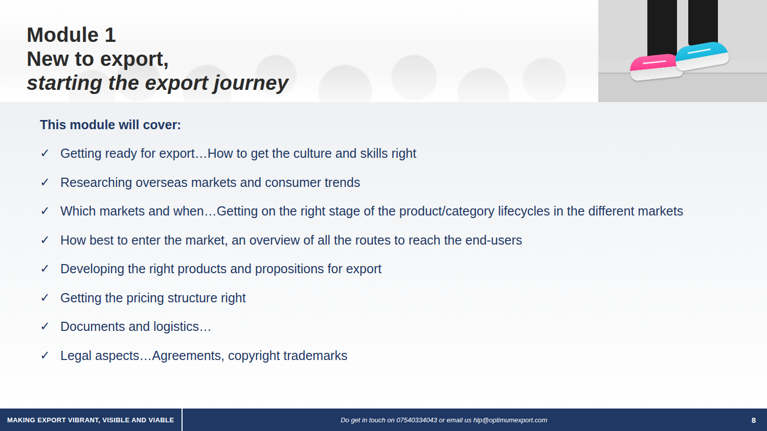Module 1
New to export,
starting the export journey
This module will cover:
Getting ready for export…How to get the culture and skills right
Researching overseas markets and consumer trends
Which markets and when…Getting on the right stage of the product/category lifecycles in the different markets
How best to enter the market, an overview of all the routes to reach the end-users
Developing the right products and propositions for export
Getting the pricing structure right
Documents and logistics…
Legal aspects…Agreements, copyright trademarks
MAKING EXPORT VIBRANT, VISIBLE AND VIABLE Do get in touch on 07540334043 or email us hlp@optimumexport.com 8